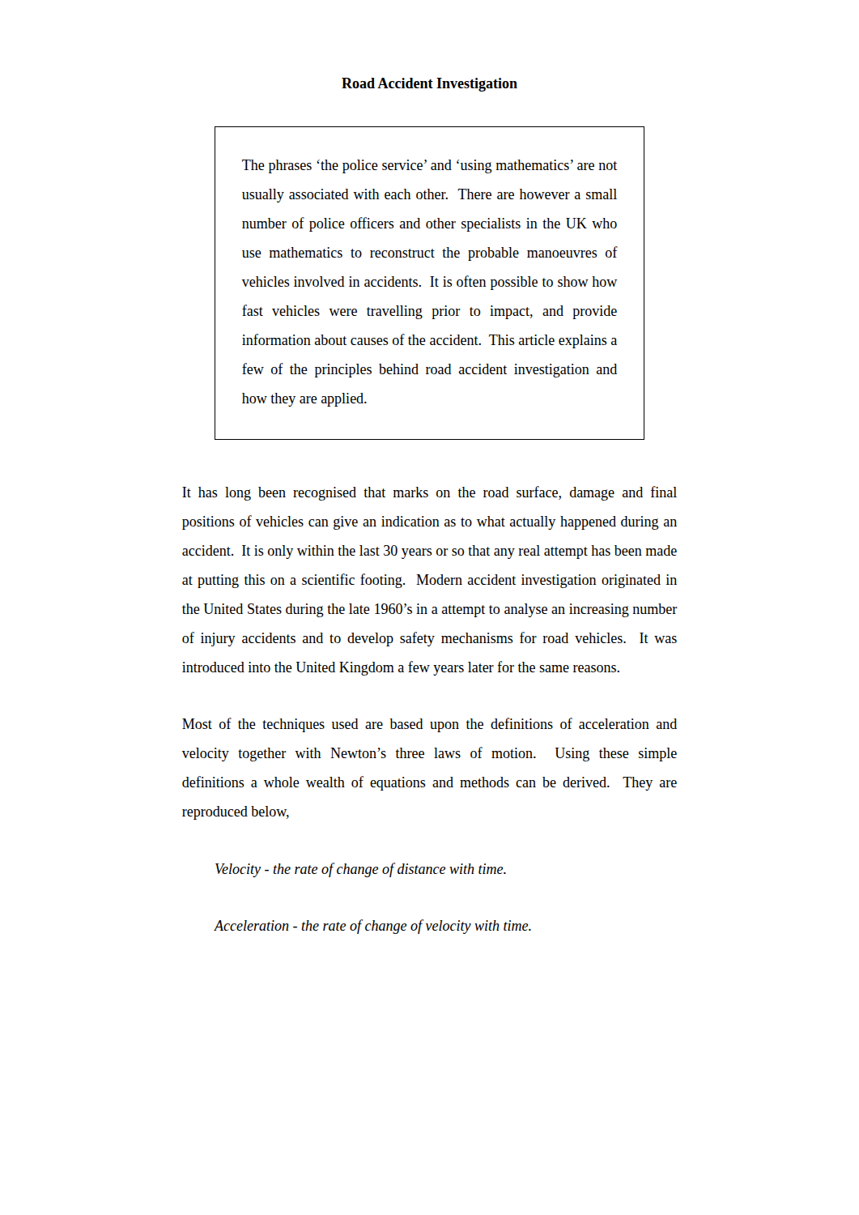Road Accident Investigation
The phrases ‘the police service’ and ‘using mathematics’ are not usually associated with each other. There are however a small number of police officers and other specialists in the UK who use mathematics to reconstruct the probable manoeuvres of vehicles involved in accidents. It is often possible to show how fast vehicles were travelling prior to impact, and provide information about causes of the accident. This article explains a few of the principles behind road accident investigation and how they are applied.
It has long been recognised that marks on the road surface, damage and final positions of vehicles can give an indication as to what actually happened during an accident. It is only within the last 30 years or so that any real attempt has been made at putting this on a scientific footing. Modern accident investigation originated in the United States during the late 1960’s in a attempt to analyse an increasing number of injury accidents and to develop safety mechanisms for road vehicles. It was introduced into the United Kingdom a few years later for the same reasons.
Most of the techniques used are based upon the definitions of acceleration and velocity together with Newton’s three laws of motion. Using these simple definitions a whole wealth of equations and methods can be derived. They are reproduced below,
Velocity - the rate of change of distance with time.
Acceleration - the rate of change of velocity with time.